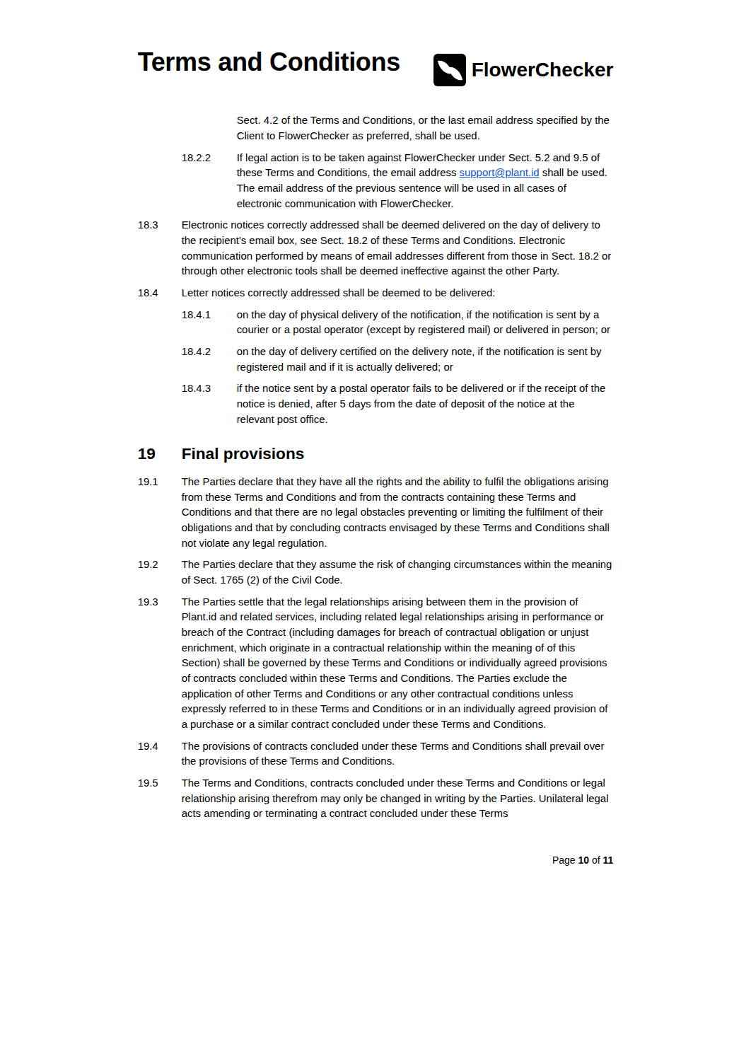Terms and Conditions
FlowerChecker
Sect. 4.2 of the Terms and Conditions, or the last email address specified by the Client to FlowerChecker as preferred, shall be used.
18.2.2
If legal action is to be taken against FlowerChecker under Sect. 5.2 and 9.5 of these Terms and Conditions, the email address support@plant.id shall be used. The email address of the previous sentence will be used in all cases of electronic communication with FlowerChecker.
18.3
Electronic notices correctly addressed shall be deemed delivered on the day of delivery to the recipient's email box, see Sect. 18.2 of these Terms and Conditions. Electronic communication performed by means of email addresses different from those in Sect. 18.2 or through other electronic tools shall be deemed ineffective against the other Party.
18.4
Letter notices correctly addressed shall be deemed to be delivered:
18.4.1
on the day of physical delivery of the notification, if the notification is sent by a courier or a postal operator (except by registered mail) or delivered in person; or
18.4.2
on the day of delivery certified on the delivery note, if the notification is sent by registered mail and if it is actually delivered; or
18.4.3
if the notice sent by a postal operator fails to be delivered or if the receipt of the notice is denied, after 5 days from the date of deposit of the notice at the relevant post office.
19 Final provisions
19.1
The Parties declare that they have all the rights and the ability to fulfil the obligations arising from these Terms and Conditions and from the contracts containing these Terms and Conditions and that there are no legal obstacles preventing or limiting the fulfilment of their obligations and that by concluding contracts envisaged by these Terms and Conditions shall not violate any legal regulation.
19.2
The Parties declare that they assume the risk of changing circumstances within the meaning of Sect. 1765 (2) of the Civil Code.
19.3
The Parties settle that the legal relationships arising between them in the provision of Plant.id and related services, including related legal relationships arising in performance or breach of the Contract (including damages for breach of contractual obligation or unjust enrichment, which originate in a contractual relationship within the meaning of of this Section) shall be governed by these Terms and Conditions or individually agreed provisions of contracts concluded within these Terms and Conditions. The Parties exclude the application of other Terms and Conditions or any other contractual conditions unless expressly referred to in these Terms and Conditions or in an individually agreed provision of a purchase or a similar contract concluded under these Terms and Conditions.
19.4
The provisions of contracts concluded under these Terms and Conditions shall prevail over the provisions of these Terms and Conditions.
19.5
The Terms and Conditions, contracts concluded under these Terms and Conditions or legal relationship arising therefrom may only be changed in writing by the Parties. Unilateral legal acts amending or terminating a contract concluded under these Terms
Page 10 of 11